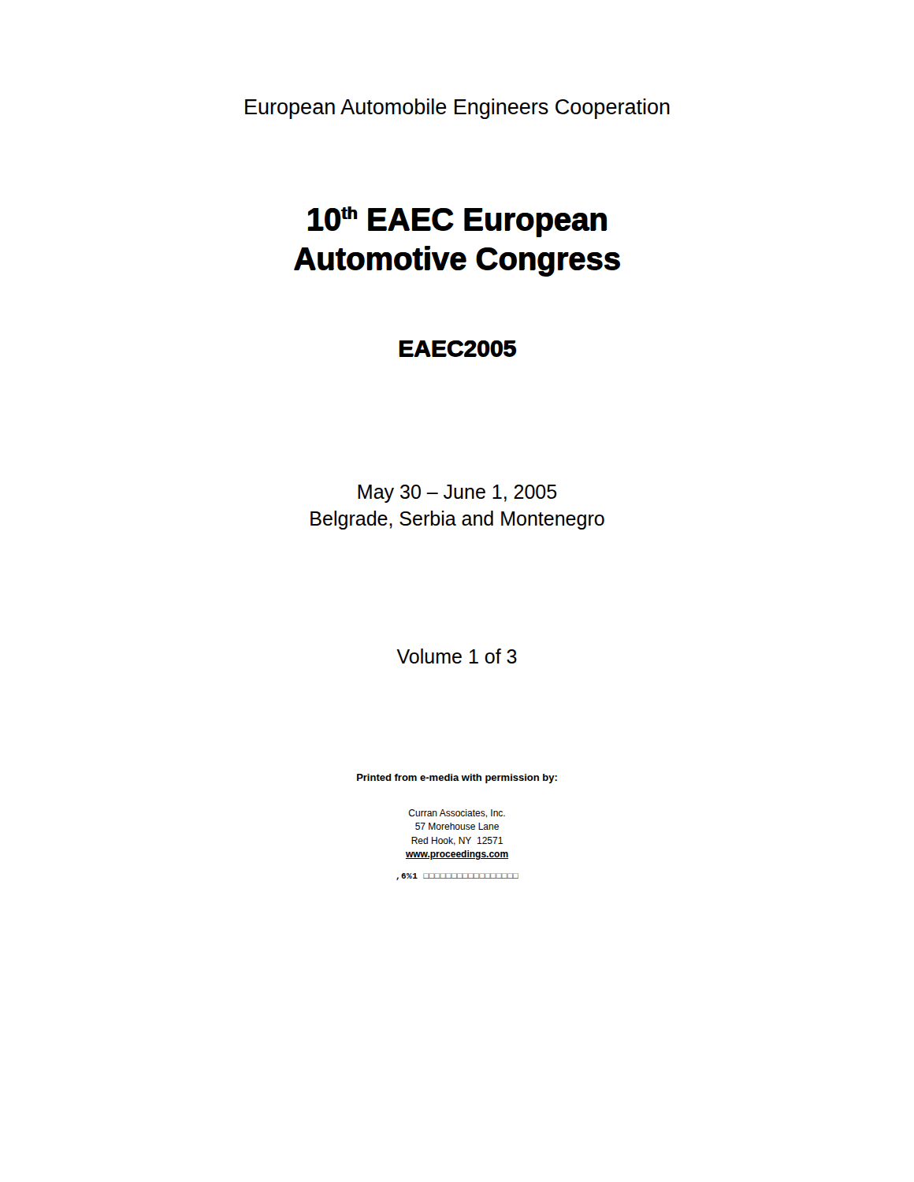European Automobile Engineers Cooperation
10th EAEC European
Automotive Congress
EAEC2005
May 30 – June 1, 2005
Belgrade, Serbia and Montenegro
Volume 1 of 3
Printed from e-media with permission by:
Curran Associates, Inc.
57 Morehouse Lane
Red Hook, NY 12571
www.proceedings.com
,6%1 □□□□□□□□□□□□□□□□□